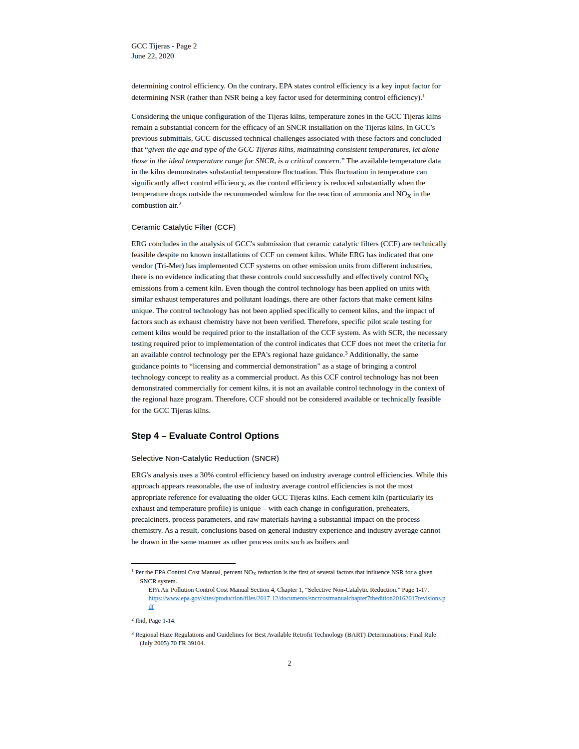GCC Tijeras - Page 2
June 22, 2020
determining control efficiency. On the contrary, EPA states control efficiency is a key input factor for determining NSR (rather than NSR being a key factor used for determining control efficiency).1
Considering the unique configuration of the Tijeras kilns, temperature zones in the GCC Tijeras kilns remain a substantial concern for the efficacy of an SNCR installation on the Tijeras kilns. In GCC's previous submittals, GCC discussed technical challenges associated with these factors and concluded that “given the age and type of the GCC Tijeras kilns, maintaining consistent temperatures, let alone those in the ideal temperature range for SNCR, is a critical concern.” The available temperature data in the kilns demonstrates substantial temperature fluctuation. This fluctuation in temperature can significantly affect control efficiency, as the control efficiency is reduced substantially when the temperature drops outside the recommended window for the reaction of ammonia and NOX in the combustion air.2
Ceramic Catalytic Filter (CCF)
ERG concludes in the analysis of GCC's submission that ceramic catalytic filters (CCF) are technically feasible despite no known installations of CCF on cement kilns. While ERG has indicated that one vendor (Tri-Mer) has implemented CCF systems on other emission units from different industries, there is no evidence indicating that these controls could successfully and effectively control NOX emissions from a cement kiln. Even though the control technology has been applied on units with similar exhaust temperatures and pollutant loadings, there are other factors that make cement kilns unique. The control technology has not been applied specifically to cement kilns, and the impact of factors such as exhaust chemistry have not been verified. Therefore, specific pilot scale testing for cement kilns would be required prior to the installation of the CCF system. As with SCR, the necessary testing required prior to implementation of the control indicates that CCF does not meet the criteria for an available control technology per the EPA's regional haze guidance.3 Additionally, the same guidance points to “licensing and commercial demonstration” as a stage of bringing a control technology concept to reality as a commercial product. As this CCF control technology has not been demonstrated commercially for cement kilns, it is not an available control technology in the context of the regional haze program. Therefore, CCF should not be considered available or technically feasible for the GCC Tijeras kilns.
Step 4 – Evaluate Control Options
Selective Non-Catalytic Reduction (SNCR)
ERG's analysis uses a 30% control efficiency based on industry average control efficiencies. While this approach appears reasonable, the use of industry average control efficiencies is not the most appropriate reference for evaluating the older GCC Tijeras kilns. Each cement kiln (particularly its exhaust and temperature profile) is unique – with each change in configuration, preheaters, precalciners, process parameters, and raw materials having a substantial impact on the process chemistry. As a result, conclusions based on general industry experience and industry average cannot be drawn in the same manner as other process units such as boilers and
1 Per the EPA Control Cost Manual, percent NOX reduction is the first of several factors that influence NSR for a given SNCR system. EPA Air Pollution Control Cost Manual Section 4, Chapter 1, “Selective Non-Catalytic Reduction.” Page 1-17. https://www.epa.gov/sites/production/files/2017-12/documents/sncrcostmanualchapter7thedition20162017revisions.pdf
2 Ibid, Page 1-14.
3 Regional Haze Regulations and Guidelines for Best Available Retrofit Technology (BART) Determinations; Final Rule (July 2005) 70 FR 39104.
2